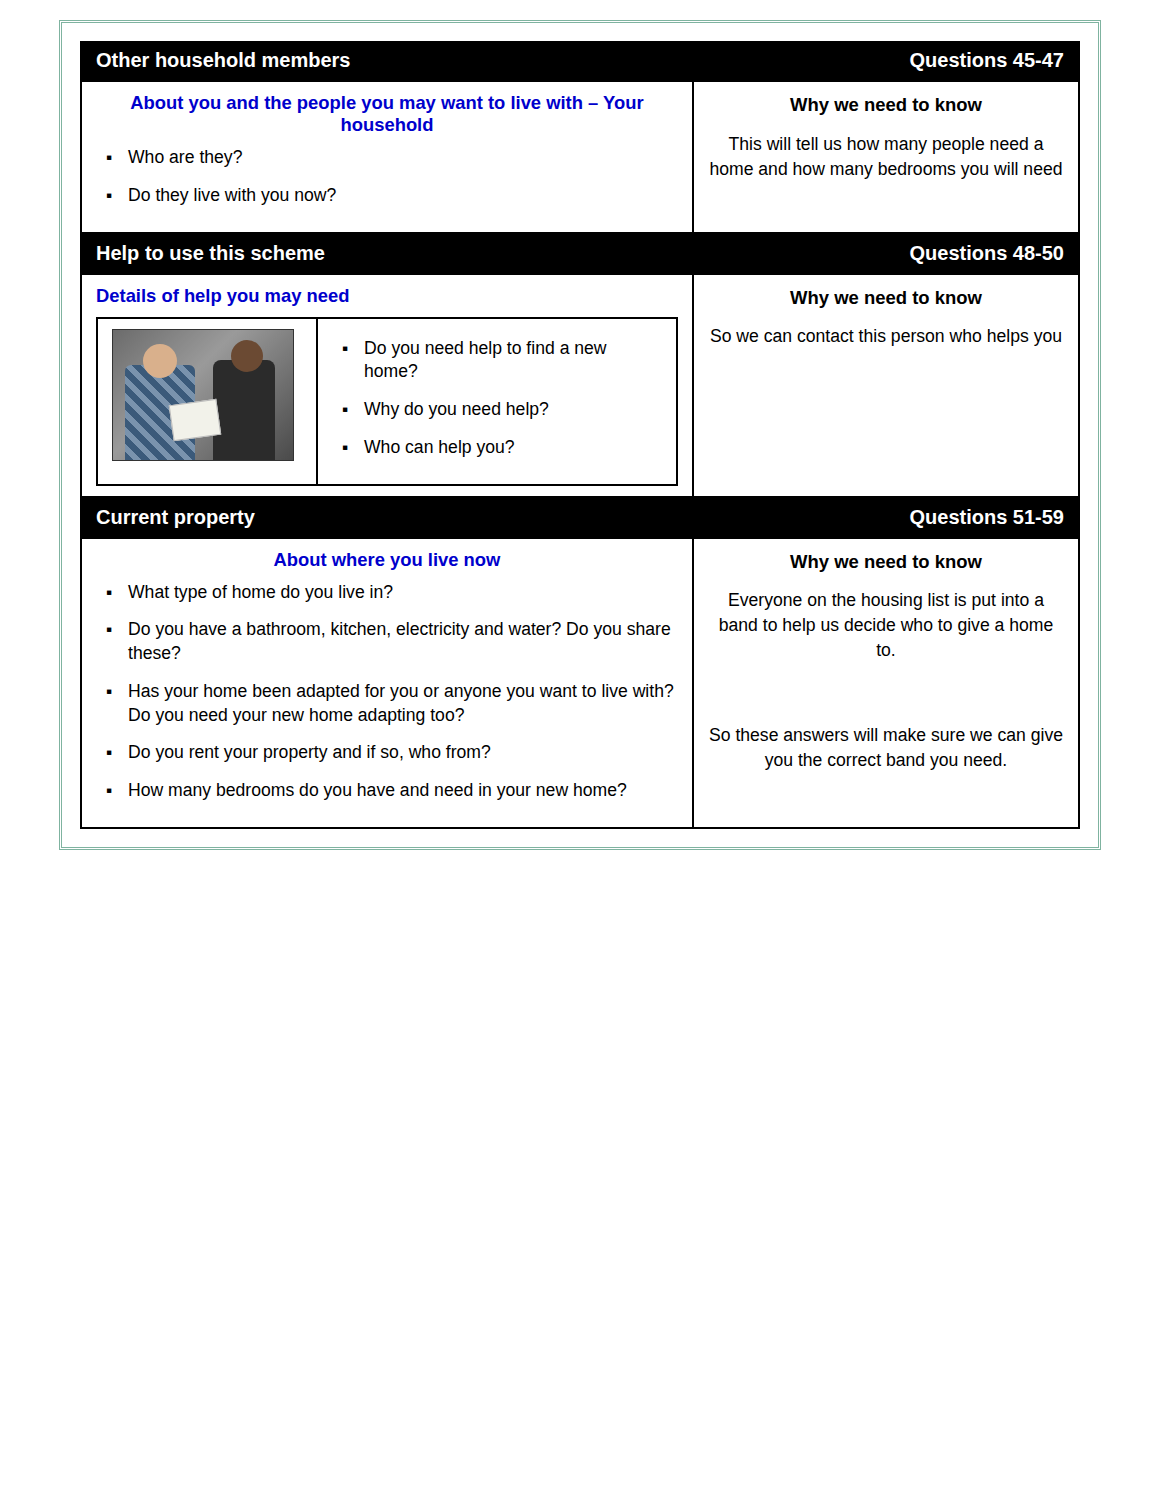Other household members Questions 45-47
| About you and the people you may want to live with – Your household Who are they? Do they live with you now? | Why we need to know This will tell us how many people need a home and how many bedrooms you will need |
Help to use this scheme Questions 48-50
| Details of help you may need / / Do you need help to find a new home? Why do you need help? Who can help you? / | Why we need to know So we can contact this person who helps you |
Current property Questions 51-59
| About where you live now What type of home do you live in? Do you have a bathroom, kitchen, electricity and water? Do you share these? Has your home been adapted for you or anyone you want to live with? Do you need your new home adapting too? Do you rent your property and if so, who from? How many bedrooms do you have and need in your new home? | Why we need to know Everyone on the housing list is put into a band to help us decide who to give a home to. So these answers will make sure we can give you the correct band you need. |